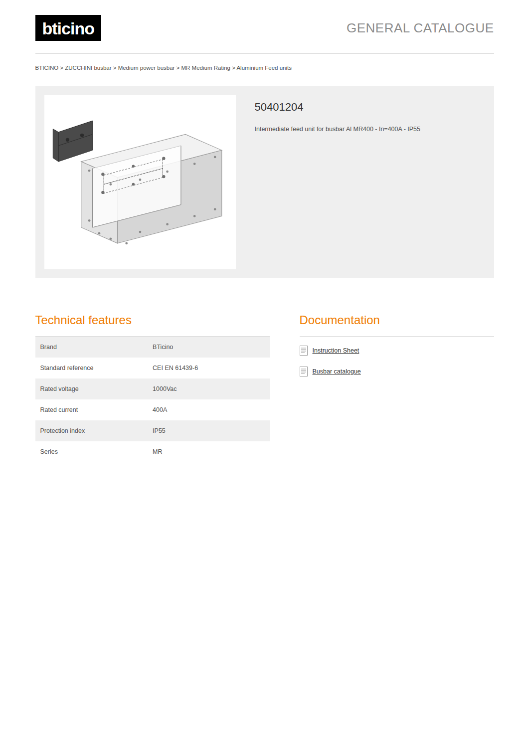bticino
General Catalogue
BTICINO > ZUCCHINI busbar > Medium power busbar > MR Medium Rating > Aluminium Feed units
50401204
Intermediate feed unit for busbar Al MR400 - In=400A - IP55
Technical features
| Brand | BTicino |
| Standard reference | CEI EN 61439-6 |
| Rated voltage | 1000Vac |
| Rated current | 400A |
| Protection index | IP55 |
| Series | MR |
Documentation
Instruction Sheet
Busbar catalogue